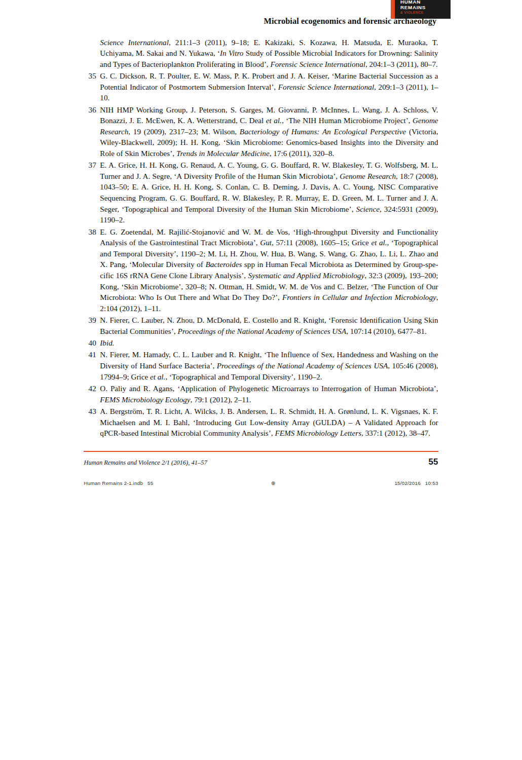Human Remains & Violence
Microbial ecogenomics and forensic archaeology
Science International, 211:1–3 (2011), 9–18; E. Kakizaki, S. Kozawa, H. Matsuda, E. Muraoka, T. Uchiyama, M. Sakai and N. Yukawa, ‘In Vitro Study of Possible Microbial Indicators for Drowning: Salinity and Types of Bacterioplankton Proliferating in Blood’, Forensic Science International, 204:1–3 (2011), 80–7.
35 G. C. Dickson, R. T. Poulter, E. W. Mass, P. K. Probert and J. A. Keiser, ‘Marine Bacterial Succession as a Potential Indicator of Postmortem Submersion Interval’, Forensic Science International, 209:1–3 (2011), 1–10.
36 NIH HMP Working Group, J. Peterson, S. Garges, M. Giovanni, P. McInnes, L. Wang, J. A. Schloss, V. Bonazzi, J. E. McEwen, K. A. Wetterstrand, C. Deal et al., ‘The NIH Human Microbiome Project’, Genome Research, 19 (2009), 2317–23; M. Wilson, Bacteriology of Humans: An Ecological Perspective (Victoria, Wiley-Blackwell, 2009); H. H. Kong, ‘Skin Microbiome: Genomics-based Insights into the Diversity and Role of Skin Microbes’, Trends in Molecular Medicine, 17:6 (2011), 320–8.
37 E. A. Grice, H. H. Kong, G. Renaud, A. C. Young, G. G. Bouffard, R. W. Blakesley, T. G. Wolfsberg, M. L. Turner and J. A. Segre, ‘A Diversity Profile of the Human Skin Microbiota’, Genome Research, 18:7 (2008), 1043–50; E. A. Grice, H. H. Kong, S. Conlan, C. B. Deming, J. Davis, A. C. Young, NISC Comparative Sequencing Program, G. G. Bouffard, R. W. Blakesley, P. R. Murray, E. D. Green, M. L. Turner and J. A. Seger, ‘Topographical and Temporal Diversity of the Human Skin Microbiome’, Science, 324:5931 (2009), 1190–2.
38 E. G. Zoetendal, M. Rajilić-Stojanović and W. M. de Vos, ‘High-throughput Diversity and Functionality Analysis of the Gastrointestinal Tract Microbiota’, Gut, 57:11 (2008), 1605–15; Grice et al., ‘Topographical and Temporal Diversity’, 1190–2; M. Li, H. Zhou, W. Hua, B. Wang, S. Wang, G. Zhao, L. Li, L. Zhao and X. Pang, ‘Molecular Diversity of Bacteroides spp in Human Fecal Microbiota as Determined by Group-specific 16S rRNA Gene Clone Library Analysis’, Systematic and Applied Microbiology, 32:3 (2009), 193–200; Kong, ‘Skin Microbiome’, 320–8; N. Ottman, H. Smidt, W. M. de Vos and C. Belzer, ‘The Function of Our Microbiota: Who Is Out There and What Do They Do?’, Frontiers in Cellular and Infection Microbiology, 2:104 (2012), 1–11.
39 N. Fierer, C. Lauber, N. Zhou, D. McDonald, E. Costello and R. Knight, ‘Forensic Identification Using Skin Bacterial Communities’, Proceedings of the National Academy of Sciences USA, 107:14 (2010), 6477–81.
40 Ibid.
41 N. Fierer, M. Hamady, C. L. Lauber and R. Knight, ‘The Influence of Sex, Handedness and Washing on the Diversity of Hand Surface Bacteria’, Proceedings of the National Academy of Sciences USA, 105:46 (2008), 17994–9; Grice et al., ‘Topographical and Temporal Diversity’, 1190–2.
42 O. Paliy and R. Agans, ‘Application of Phylogenetic Microarrays to Interrogation of Human Microbiota’, FEMS Microbiology Ecology, 79:1 (2012), 2–11.
43 A. Bergström, T. R. Licht, A. Wilcks, J. B. Andersen, L. R. Schmidt, H. A. Grønlund, L. K. Vigsnaes, K. F. Michaelsen and M. I. Bahl, ‘Introducing Gut Low-density Array (GULDA) – A Validated Approach for qPCR-based Intestinal Microbial Community Analysis’, FEMS Microbiology Letters, 337:1 (2012), 38–47.
Human Remains and Violence 2/1 (2016), 41–57
55
Human Remains 2-1.indb 55 ⊕ 15/02/2016 10:53